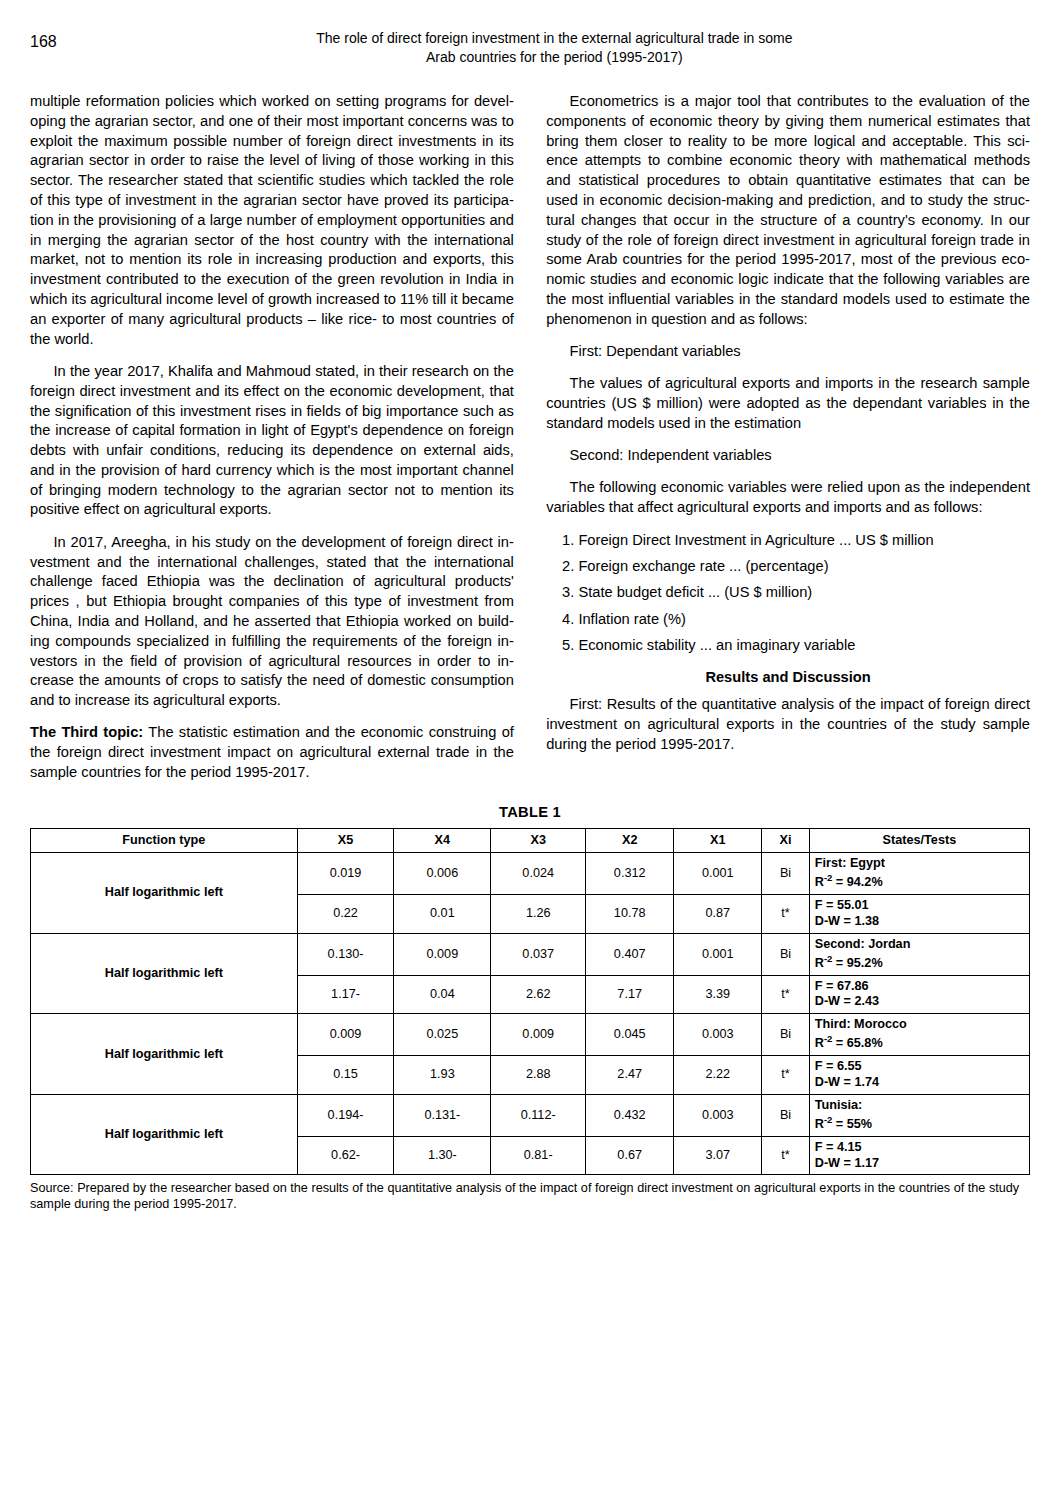168
The role of direct foreign investment in the external agricultural trade in some
Arab countries for the period (1995-2017)
multiple reformation policies which worked on setting programs for developing the agrarian sector, and one of their most important concerns was to exploit the maximum possible number of foreign direct investments in its agrarian sector in order to raise the level of living of those working in this sector. The researcher stated that scientific studies which tackled the role of this type of investment in the agrarian sector have proved its participation in the provisioning of a large number of employment opportunities and in merging the agrarian sector of the host country with the international market, not to mention its role in increasing production and exports, this investment contributed to the execution of the green revolution in India in which its agricultural income level of growth increased to 11% till it became an exporter of many agricultural products – like rice- to most countries of the world.
In the year 2017, Khalifa and Mahmoud stated, in their research on the foreign direct investment and its effect on the economic development, that the signification of this investment rises in fields of big importance such as the increase of capital formation in light of Egypt's dependence on foreign debts with unfair conditions, reducing its dependence on external aids, and in the provision of hard currency which is the most important channel of bringing modern technology to the agrarian sector not to mention its positive effect on agricultural exports.
In 2017, Areegha, in his study on the development of foreign direct investment and the international challenges, stated that the international challenge faced Ethiopia was the declination of agricultural products' prices , but Ethiopia brought companies of this type of investment from China, India and Holland, and he asserted that Ethiopia worked on building compounds specialized in fulfilling the requirements of the foreign investors in the field of provision of agricultural resources in order to increase the amounts of crops to satisfy the need of domestic consumption and to increase its agricultural exports.
The Third topic: The statistic estimation and the economic construing of the foreign direct investment impact on agricultural external trade in the sample countries for the period 1995-2017.
Econometrics is a major tool that contributes to the evaluation of the components of economic theory by giving them numerical estimates that bring them closer to reality to be more logical and acceptable. This science attempts to combine economic theory with mathematical methods and statistical procedures to obtain quantitative estimates that can be used in economic decision-making and prediction, and to study the structural changes that occur in the structure of a country's economy. In our study of the role of foreign direct investment in agricultural foreign trade in some Arab countries for the period 1995-2017, most of the previous economic studies and economic logic indicate that the following variables are the most influential variables in the standard models used to estimate the phenomenon in question and as follows:
First: Dependant variables
The values of agricultural exports and imports in the research sample countries (US $ million) were adopted as the dependant variables in the standard models used in the estimation
Second: Independent variables
The following economic variables were relied upon as the independent variables that affect agricultural exports and imports and as follows:
Foreign Direct Investment in Agriculture ... US $ million
Foreign exchange rate ... (percentage)
State budget deficit ... (US $ million)
Inflation rate (%)
Economic stability ... an imaginary variable
Results and Discussion
First: Results of the quantitative analysis of the impact of foreign direct investment on agricultural exports in the countries of the study sample during the period 1995-2017.
TABLE 1
| Function type | X5 | X4 | X3 | X2 | X1 | Xi | States/Tests |
| --- | --- | --- | --- | --- | --- | --- | --- |
| Half logarithmic left | 0.019 | 0.006 | 0.024 | 0.312 | 0.001 | Bi | First: Egypt R -2 = 94.2% |
| 0.22 | 0.01 | 1.26 | 10.78 | 0.87 | t* | F = 55.01 D-W = 1.38 |
| Half logarithmic left | 0.130- | 0.009 | 0.037 | 0.407 | 0.001 | Bi | Second: Jordan R -2 = 95.2% |
| 1.17- | 0.04 | 2.62 | 7.17 | 3.39 | t* | F = 67.86 D-W = 2.43 |
| Half logarithmic left | 0.009 | 0.025 | 0.009 | 0.045 | 0.003 | Bi | Third: Morocco R -2 = 65.8% |
| 0.15 | 1.93 | 2.88 | 2.47 | 2.22 | t* | F = 6.55 D-W = 1.74 |
| Half logarithmic left | 0.194- | 0.131- | 0.112- | 0.432 | 0.003 | Bi | Tunisia: R -2 = 55% |
| 0.62- | 1.30- | 0.81- | 0.67 | 3.07 | t* | F = 4.15 D-W = 1.17 |
Source: Prepared by the researcher based on the results of the quantitative analysis of the impact of foreign direct investment on agricultural exports in the countries of the study sample during the period 1995-2017.